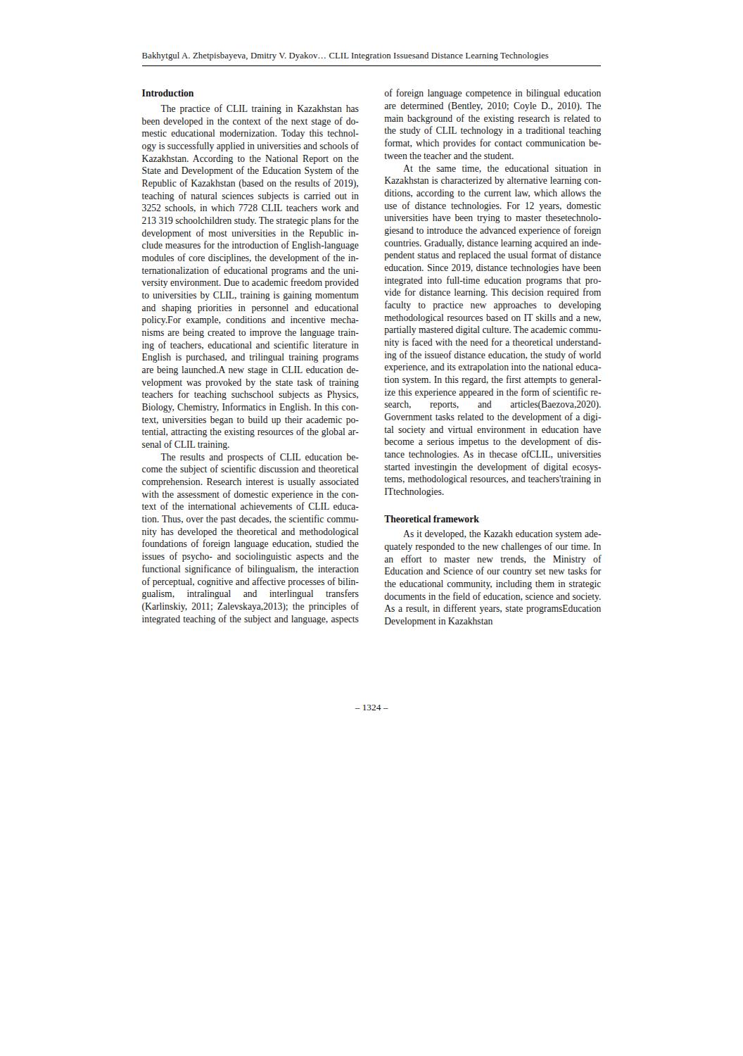Bakhytgul A. Zhetpisbayeva, Dmitry V. Dyakov… CLIL Integration Issuesand Distance Learning Technologies
Introduction
The practice of CLIL training in Kazakhstan has been developed in the context of the next stage of domestic educational modernization. Today this technology is successfully applied in universities and schools of Kazakhstan. According to the National Report on the State and Development of the Education System of the Republic of Kazakhstan (based on the results of 2019), teaching of natural sciences subjects is carried out in 3252 schools, in which 7728 CLIL teachers work and 213 319 schoolchildren study. The strategic plans for the development of most universities in the Republic include measures for the introduction of English-language modules of core disciplines, the development of the internationalization of educational programs and the university environment. Due to academic freedom provided to universities by CLIL, training is gaining momentum and shaping priorities in personnel and educational policy.For example, conditions and incentive mechanisms are being created to improve the language training of teachers, educational and scientific literature in English is purchased, and trilingual training programs are being launched.A new stage in CLIL education development was provoked by the state task of training teachers for teaching suchschool subjects as Physics, Biology, Chemistry, Informatics in English. In this context, universities began to build up their academic potential, attracting the existing resources of the global arsenal of CLIL training.
The results and prospects of CLIL education become the subject of scientific discussion and theoretical comprehension. Research interest is usually associated with the assessment of domestic experience in the context of the international achievements of CLIL education. Thus, over the past decades, the scientific community has developed the theoretical and methodological foundations of foreign language education, studied the issues of psycho- and sociolinguistic aspects and the functional significance of bilingualism, the interaction of perceptual, cognitive and affective processes of bilingualism, intralingual and interlingual transfers (Karlinskiy, 2011; Zalevskaya,2013); the principles of integrated teaching of the subject and language, aspects of foreign language competence in bilingual education are determined (Bentley, 2010; Coyle D., 2010). The main background of the existing research is related to the study of CLIL technology in a traditional teaching format, which provides for contact communication between the teacher and the student.
At the same time, the educational situation in Kazakhstan is characterized by alternative learning conditions, according to the current law, which allows the use of distance technologies. For 12 years, domestic universities have been trying to master thesetechnologiesand to introduce the advanced experience of foreign countries. Gradually, distance learning acquired an independent status and replaced the usual format of distance education. Since 2019, distance technologies have been integrated into full-time education programs that provide for distance learning. This decision required from faculty to practice new approaches to developing methodological resources based on IT skills and a new, partially mastered digital culture. The academic community is faced with the need for a theoretical understanding of the issueof distance education, the study of world experience, and its extrapolation into the national education system. In this regard, the first attempts to generalize this experience appeared in the form of scientific research, reports, and articles(Baezova,2020). Government tasks related to the development of a digital society and virtual environment in education have become a serious impetus to the development of distance technologies. As in thecase ofCLIL, universities started investingin the development of digital ecosystems, methodological resources, and teachers'training in ITtechnologies.
Theoretical framework
As it developed, the Kazakh education system adequately responded to the new challenges of our time. In an effort to master new trends, the Ministry of Education and Science of our country set new tasks for the educational community, including them in strategic documents in the field of education, science and society. As a result, in different years, state programsEducation Development in Kazakhstan
– 1324 –